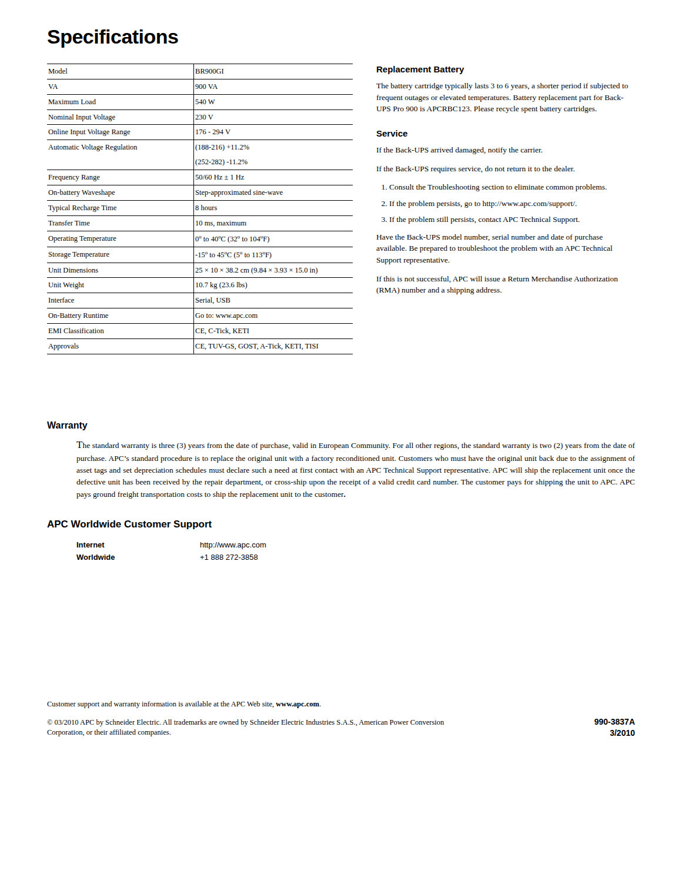Specifications
| Model | BR900GI |
| VA | 900 VA |
| Maximum Load | 540 W |
| Nominal Input Voltage | 230 V |
| Online Input Voltage Range | 176 - 294 V |
| Automatic Voltage Regulation | (188-216) +11.2% |
| | (252-282) -11.2% |
| Frequency Range | 50/60 Hz ± 1 Hz |
| On-battery Waveshape | Step-approximated sine-wave |
| Typical Recharge Time | 8 hours |
| Transfer Time | 10 ms, maximum |
| Operating Temperature | 0 o to 40 o C (32 o to 104 o F) |
| Storage Temperature | -15 o to 45 o C (5 o to 113 o F) |
| Unit Dimensions | 25 × 10 × 38.2 cm (9.84 × 3.93 × 15.0 in) |
| Unit Weight | 10.7 kg (23.6 lbs) |
| Interface | Serial, USB |
| On-Battery Runtime | Go to: www.apc.com |
| EMI Classification | CE, C-Tick, KETI |
| Approvals | CE, TUV-GS, GOST, A-Tick, KETI, TISI |
Replacement Battery
The battery cartridge typically lasts 3 to 6 years, a shorter period if subjected to frequent outages or elevated temperatures. Battery replacement part for Back-UPS Pro 900 is APCRBC123. Please recycle spent battery cartridges.
Service
If the Back-UPS arrived damaged, notify the carrier.
If the Back-UPS requires service, do not return it to the dealer.
Consult the Troubleshooting section to eliminate common problems.
If the problem persists, go to http://www.apc.com/support/.
If the problem still persists, contact APC Technical Support.
Have the Back-UPS model number, serial number and date of purchase available. Be prepared to troubleshoot the problem with an APC Technical Support representative.
If this is not successful, APC will issue a Return Merchandise Authorization (RMA) number and a shipping address.
Warranty
The standard warranty is three (3) years from the date of purchase, valid in European Community. For all other regions, the standard warranty is two (2) years from the date of purchase. APC’s standard procedure is to replace the original unit with a factory reconditioned unit. Customers who must have the original unit back due to the assignment of asset tags and set depreciation schedules must declare such a need at first contact with an APC Technical Support representative. APC will ship the replacement unit once the defective unit has been received by the repair department, or cross-ship upon the receipt of a valid credit card number. The customer pays for shipping the unit to APC. APC pays ground freight transportation costs to ship the replacement unit to the customer.
APC Worldwide Customer Support
| Internet | http://www.apc.com |
| Worldwide | +1 888 272-3858 |
Customer support and warranty information is available at the APC Web site, www.apc.com.
© 03/2010 APC by Schneider Electric. All trademarks are owned by Schneider Electric Industries S.A.S., American Power Conversion Corporation, or their affiliated companies.
990-3837A
3/2010